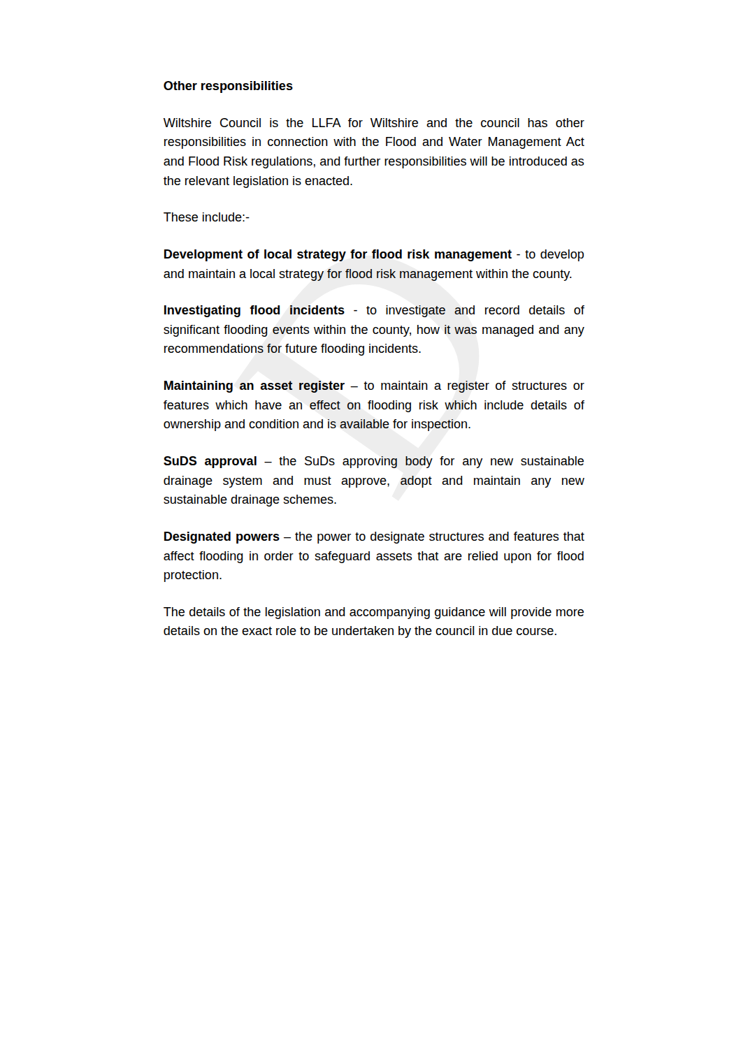D
Other responsibilities
Wiltshire Council is the LLFA for Wiltshire and the council has other responsibilities in connection with the Flood and Water Management Act and Flood Risk regulations, and further responsibilities will be introduced as the relevant legislation is enacted.
These include:-
Development of local strategy for flood risk management - to develop and maintain a local strategy for flood risk management within the county.
Investigating flood incidents - to investigate and record details of significant flooding events within the county, how it was managed and any recommendations for future flooding incidents.
Maintaining an asset register – to maintain a register of structures or features which have an effect on flooding risk which include details of ownership and condition and is available for inspection.
SuDS approval – the SuDs approving body for any new sustainable drainage system and must approve, adopt and maintain any new sustainable drainage schemes.
Designated powers – the power to designate structures and features that affect flooding in order to safeguard assets that are relied upon for flood protection.
The details of the legislation and accompanying guidance will provide more details on the exact role to be undertaken by the council in due course.